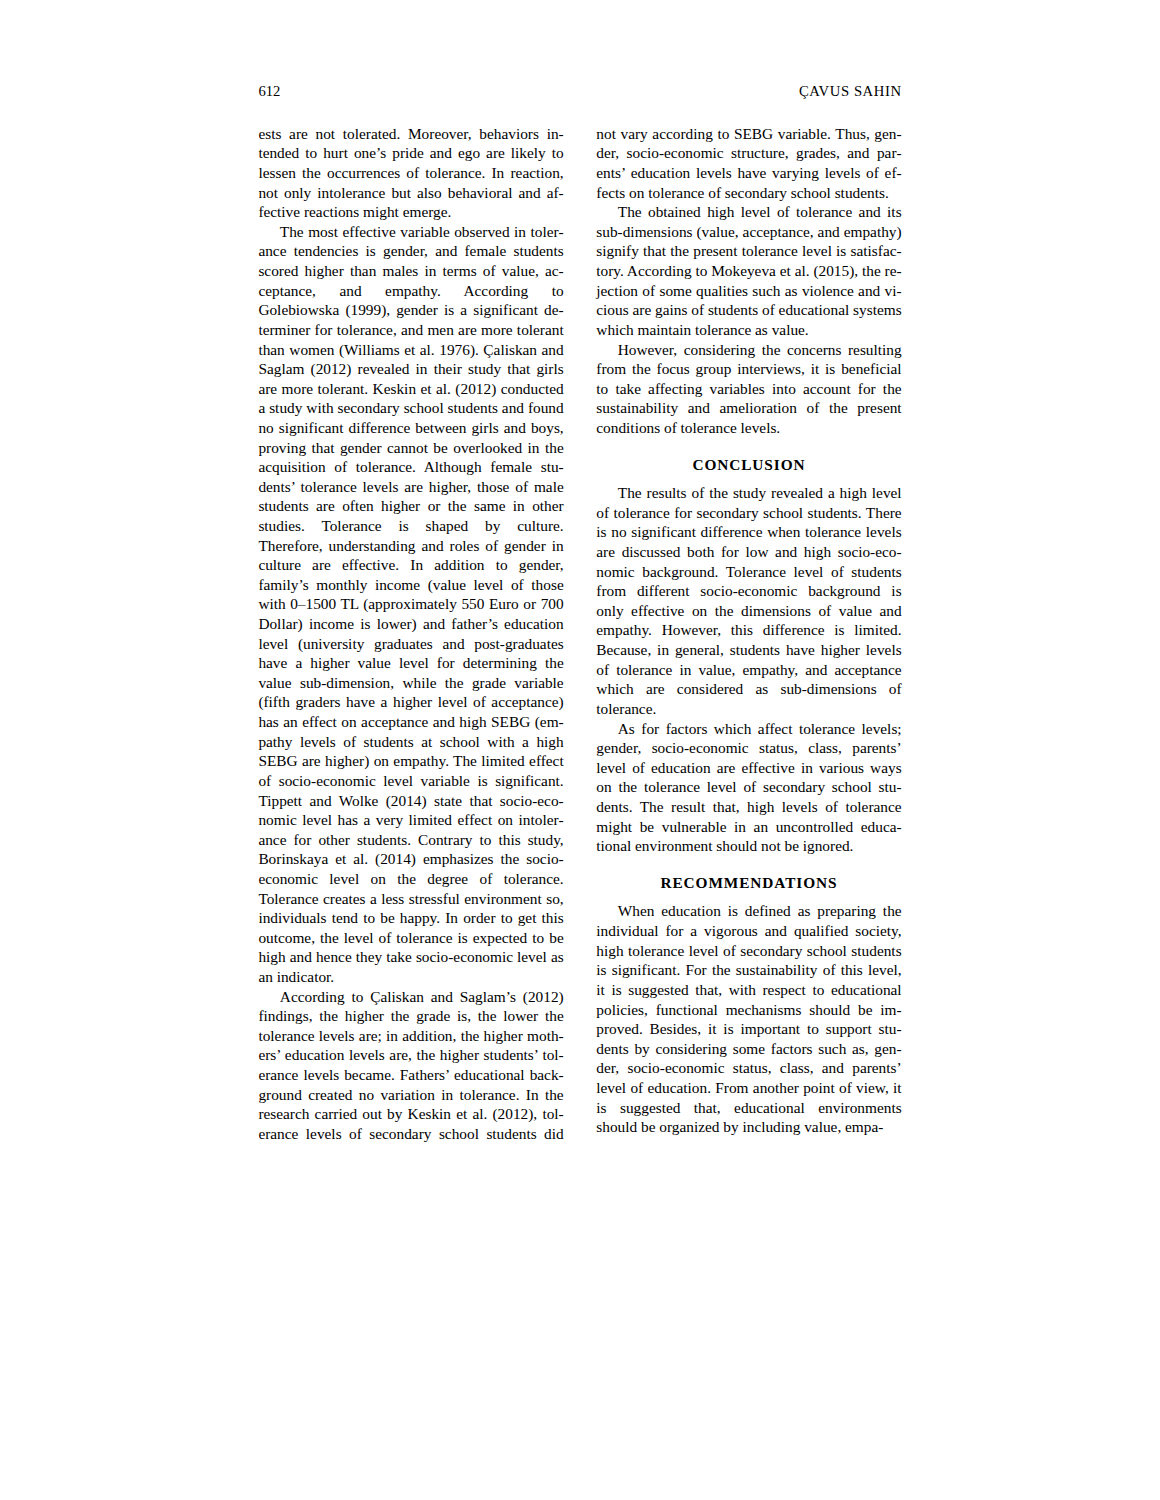612 ÇAVUS SAHIN
ests are not tolerated. Moreover, behaviors intended to hurt one’s pride and ego are likely to lessen the occurrences of tolerance. In reaction, not only intolerance but also behavioral and affective reactions might emerge.
The most effective variable observed in tolerance tendencies is gender, and female students scored higher than males in terms of value, acceptance, and empathy. According to Golebiowska (1999), gender is a significant determiner for tolerance, and men are more tolerant than women (Williams et al. 1976). Çaliskan and Saglam (2012) revealed in their study that girls are more tolerant. Keskin et al. (2012) conducted a study with secondary school students and found no significant difference between girls and boys, proving that gender cannot be overlooked in the acquisition of tolerance. Although female students’ tolerance levels are higher, those of male students are often higher or the same in other studies. Tolerance is shaped by culture. Therefore, understanding and roles of gender in culture are effective. In addition to gender, family’s monthly income (value level of those with 0–1500 TL (approximately 550 Euro or 700 Dollar) income is lower) and father’s education level (university graduates and post-graduates have a higher value level for determining the value sub-dimension, while the grade variable (fifth graders have a higher level of acceptance) has an effect on acceptance and high SEBG (empathy levels of students at school with a high SEBG are higher) on empathy. The limited effect of socio-economic level variable is significant. Tippett and Wolke (2014) state that socio-economic level has a very limited effect on intolerance for other students. Contrary to this study, Borinskaya et al. (2014) emphasizes the socio-economic level on the degree of tolerance. Tolerance creates a less stressful environment so, individuals tend to be happy. In order to get this outcome, the level of tolerance is expected to be high and hence they take socio-economic level as an indicator.
According to Çaliskan and Saglam’s (2012) findings, the higher the grade is, the lower the tolerance levels are; in addition, the higher mothers’ education levels are, the higher students’ tolerance levels became. Fathers’ educational background created no variation in tolerance. In the research carried out by Keskin et al. (2012), tolerance levels of secondary school students did not vary according to SEBG variable. Thus, gender, socio-economic structure, grades, and parents’ education levels have varying levels of effects on tolerance of secondary school students.
The obtained high level of tolerance and its sub-dimensions (value, acceptance, and empathy) signify that the present tolerance level is satisfactory. According to Mokeyeva et al. (2015), the rejection of some qualities such as violence and vicious are gains of students of educational systems which maintain tolerance as value.
However, considering the concerns resulting from the focus group interviews, it is beneficial to take affecting variables into account for the sustainability and amelioration of the present conditions of tolerance levels.
Conclusion
The results of the study revealed a high level of tolerance for secondary school students. There is no significant difference when tolerance levels are discussed both for low and high socio-economic background. Tolerance level of students from different socio-economic background is only effective on the dimensions of value and empathy. However, this difference is limited. Because, in general, students have higher levels of tolerance in value, empathy, and acceptance which are considered as sub-dimensions of tolerance.
As for factors which affect tolerance levels; gender, socio-economic status, class, parents’ level of education are effective in various ways on the tolerance level of secondary school students. The result that, high levels of tolerance might be vulnerable in an uncontrolled educational environment should not be ignored.
Recommendations
When education is defined as preparing the individual for a vigorous and qualified society, high tolerance level of secondary school students is significant. For the sustainability of this level, it is suggested that, with respect to educational policies, functional mechanisms should be improved. Besides, it is important to support students by considering some factors such as, gender, socio-economic status, class, and parents’ level of education. From another point of view, it is suggested that, educational environments should be organized by including value, empa-